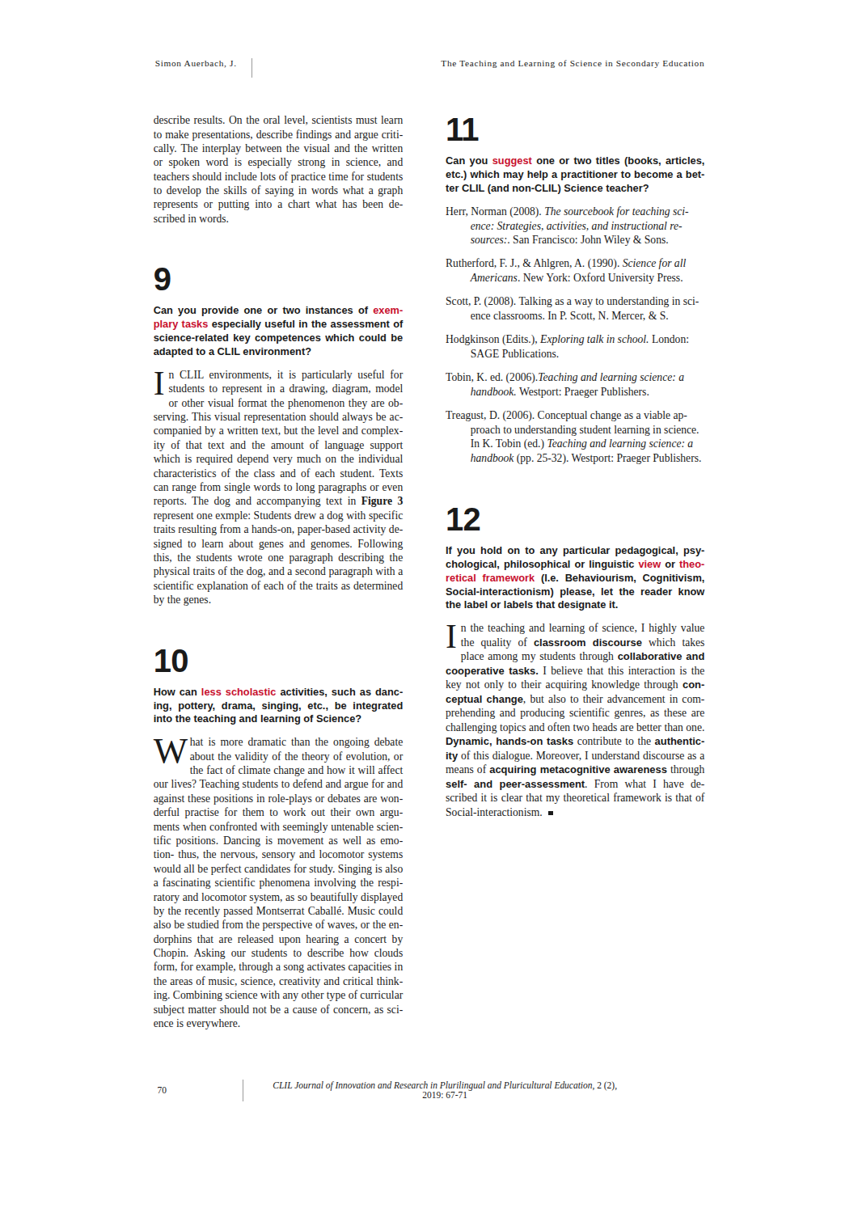Simon Auerbach, J.
The Teaching and Learning of Science in Secondary Education
describe results. On the oral level, scientists must learn to make presentations, describe findings and argue critically. The interplay between the visual and the written or spoken word is especially strong in science, and teachers should include lots of practice time for students to develop the skills of saying in words what a graph represents or putting into a chart what has been described in words.
9
Can you provide one or two instances of exemplary tasks especially useful in the assessment of science-related key competences which could be adapted to a CLIL environment?
In CLIL environments, it is particularly useful for students to represent in a drawing, diagram, model or other visual format the phenomenon they are observing. This visual representation should always be accompanied by a written text, but the level and complexity of that text and the amount of language support which is required depend very much on the individual characteristics of the class and of each student. Texts can range from single words to long paragraphs or even reports. The dog and accompanying text in Figure 3 represent one exmple: Students drew a dog with specific traits resulting from a hands-on, paper-based activity designed to learn about genes and genomes. Following this, the students wrote one paragraph describing the physical traits of the dog, and a second paragraph with a scientific explanation of each of the traits as determined by the genes.
10
How can less scholastic activities, such as dancing, pottery, drama, singing, etc., be integrated into the teaching and learning of Science?
What is more dramatic than the ongoing debate about the validity of the theory of evolution, or the fact of climate change and how it will affect our lives? Teaching students to defend and argue for and against these positions in role-plays or debates are wonderful practise for them to work out their own arguments when confronted with seemingly untenable scientific positions. Dancing is movement as well as emotion- thus, the nervous, sensory and locomotor systems would all be perfect candidates for study. Singing is also a fascinating scientific phenomena involving the respiratory and locomotor system, as so beautifully displayed by the recently passed Montserrat Caballé. Music could also be studied from the perspective of waves, or the endorphins that are released upon hearing a concert by Chopin. Asking our students to describe how clouds form, for example, through a song activates capacities in the areas of music, science, creativity and critical thinking. Combining science with any other type of curricular subject matter should not be a cause of concern, as science is everywhere.
11
Can you suggest one or two titles (books, articles, etc.) which may help a practitioner to become a better CLIL (and non-CLIL) Science teacher?
Herr, Norman (2008). The sourcebook for teaching science: Strategies, activities, and instructional resources:. San Francisco: John Wiley & Sons.
Rutherford, F. J., & Ahlgren, A. (1990). Science for all Americans. New York: Oxford University Press.
Scott, P. (2008). Talking as a way to understanding in science classrooms. In P. Scott, N. Mercer, & S.
Hodgkinson (Edits.), Exploring talk in school. London: SAGE Publications.
Tobin, K. ed. (2006).Teaching and learning science: a handbook. Westport: Praeger Publishers.
Treagust, D. (2006). Conceptual change as a viable approach to understanding student learning in science. In K. Tobin (ed.) Teaching and learning science: a handbook (pp. 25-32). Westport: Praeger Publishers.
12
If you hold on to any particular pedagogical, psychological, philosophical or linguistic view or theoretical framework (I.e. Behaviourism, Cognitivism, Social-interactionism) please, let the reader know the label or labels that designate it.
In the teaching and learning of science, I highly value the quality of classroom discourse which takes place among my students through collaborative and cooperative tasks. I believe that this interaction is the key not only to their acquiring knowledge through conceptual change, but also to their advancement in comprehending and producing scientific genres, as these are challenging topics and often two heads are better than one. Dynamic, hands-on tasks contribute to the authenticity of this dialogue. Moreover, I understand discourse as a means of acquiring metacognitive awareness through self- and peer-assessment. From what I have described it is clear that my theoretical framework is that of Social-interactionism.
70
CLIL Journal of Innovation and Research in Plurilingual and Pluricultural Education, 2 (2), 2019: 67-71